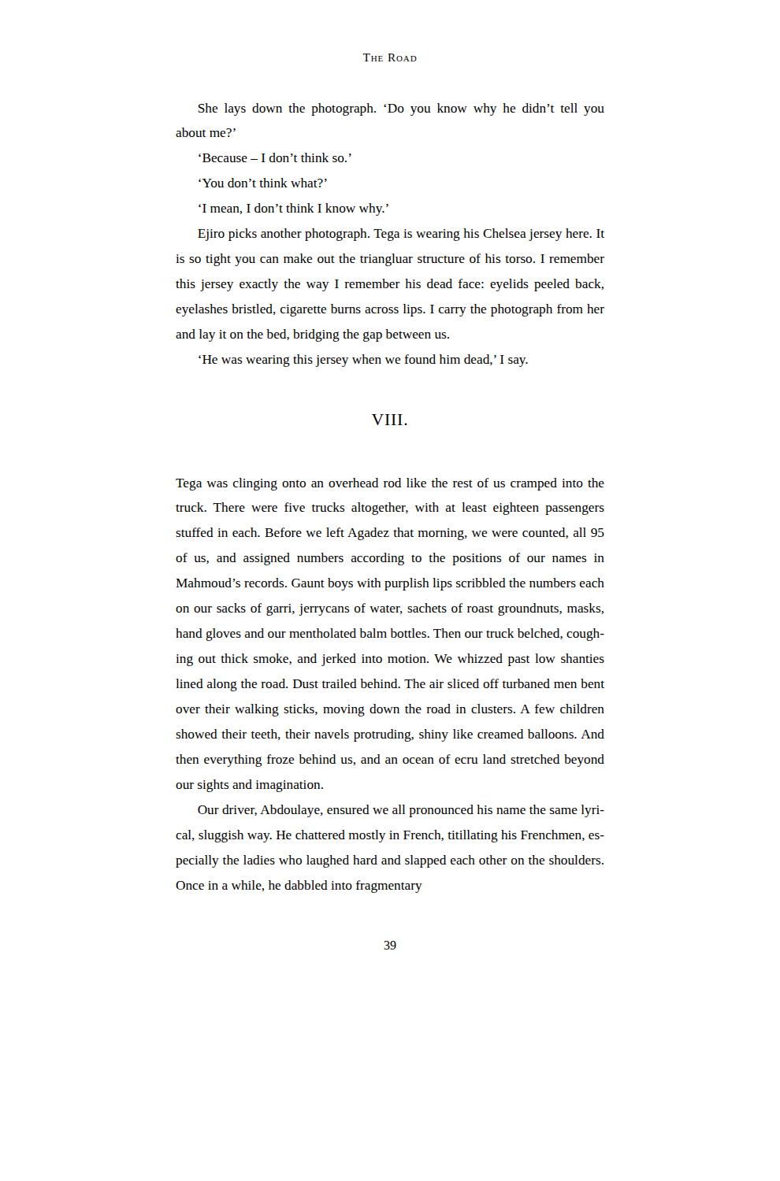The Road
She lays down the photograph. ‘Do you know why he didn’t tell you about me?’
‘Because – I don’t think so.’
‘You don’t think what?’
‘I mean, I don’t think I know why.’
Ejiro picks another photograph. Tega is wearing his Chelsea jersey here. It is so tight you can make out the triangluar structure of his torso. I remember this jersey exactly the way I remember his dead face: eyelids peeled back, eyelashes bristled, cigarette burns across lips. I carry the photograph from her and lay it on the bed, bridging the gap between us.
‘He was wearing this jersey when we found him dead,’ I say.
VIII.
Tega was clinging onto an overhead rod like the rest of us cramped into the truck. There were five trucks altogether, with at least eighteen passengers stuffed in each. Before we left Agadez that morning, we were counted, all 95 of us, and assigned numbers according to the positions of our names in Mahmoud’s records. Gaunt boys with purplish lips scribbled the numbers each on our sacks of garri, jerrycans of water, sachets of roast groundnuts, masks, hand gloves and our mentholated balm bottles. Then our truck belched, coughing out thick smoke, and jerked into motion. We whizzed past low shanties lined along the road. Dust trailed behind. The air sliced off turbaned men bent over their walking sticks, moving down the road in clusters. A few children showed their teeth, their navels protruding, shiny like creamed balloons. And then everything froze behind us, and an ocean of ecru land stretched beyond our sights and imagination.
Our driver, Abdoulaye, ensured we all pronounced his name the same lyrical, sluggish way. He chattered mostly in French, titillating his Frenchmen, especially the ladies who laughed hard and slapped each other on the shoulders. Once in a while, he dabbled into fragmentary
39